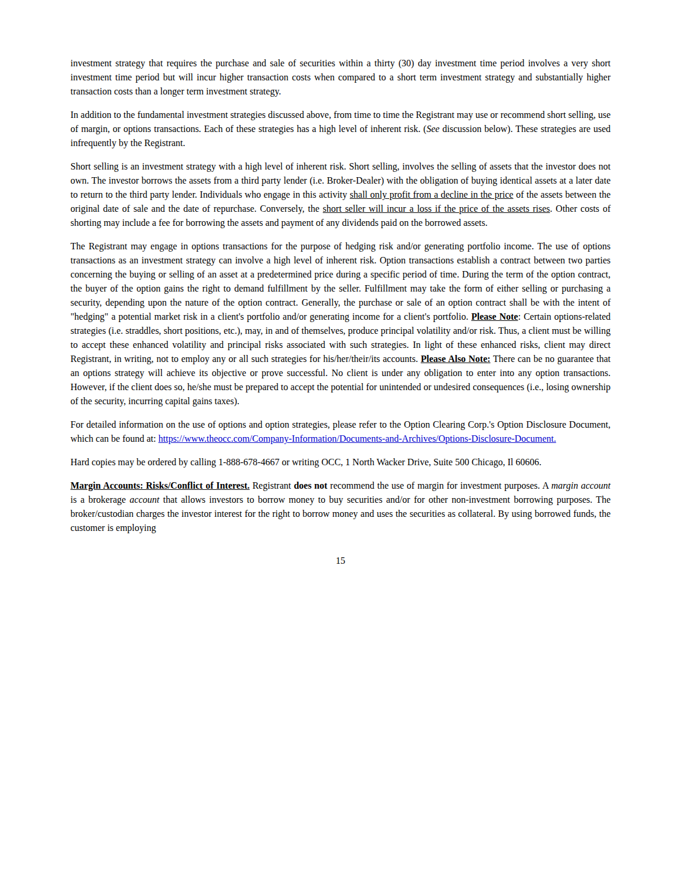investment strategy that requires the purchase and sale of securities within a thirty (30) day investment time period involves a very short investment time period but will incur higher transaction costs when compared to a short term investment strategy and substantially higher transaction costs than a longer term investment strategy.
In addition to the fundamental investment strategies discussed above, from time to time the Registrant may use or recommend short selling, use of margin, or options transactions. Each of these strategies has a high level of inherent risk. (See discussion below). These strategies are used infrequently by the Registrant.
Short selling is an investment strategy with a high level of inherent risk. Short selling, involves the selling of assets that the investor does not own. The investor borrows the assets from a third party lender (i.e. Broker-Dealer) with the obligation of buying identical assets at a later date to return to the third party lender. Individuals who engage in this activity shall only profit from a decline in the price of the assets between the original date of sale and the date of repurchase. Conversely, the short seller will incur a loss if the price of the assets rises. Other costs of shorting may include a fee for borrowing the assets and payment of any dividends paid on the borrowed assets.
The Registrant may engage in options transactions for the purpose of hedging risk and/or generating portfolio income. The use of options transactions as an investment strategy can involve a high level of inherent risk. Option transactions establish a contract between two parties concerning the buying or selling of an asset at a predetermined price during a specific period of time. During the term of the option contract, the buyer of the option gains the right to demand fulfillment by the seller. Fulfillment may take the form of either selling or purchasing a security, depending upon the nature of the option contract. Generally, the purchase or sale of an option contract shall be with the intent of "hedging" a potential market risk in a client's portfolio and/or generating income for a client's portfolio. Please Note: Certain options-related strategies (i.e. straddles, short positions, etc.), may, in and of themselves, produce principal volatility and/or risk. Thus, a client must be willing to accept these enhanced volatility and principal risks associated with such strategies. In light of these enhanced risks, client may direct Registrant, in writing, not to employ any or all such strategies for his/her/their/its accounts. Please Also Note: There can be no guarantee that an options strategy will achieve its objective or prove successful. No client is under any obligation to enter into any option transactions. However, if the client does so, he/she must be prepared to accept the potential for unintended or undesired consequences (i.e., losing ownership of the security, incurring capital gains taxes).
For detailed information on the use of options and option strategies, please refer to the Option Clearing Corp.'s Option Disclosure Document, which can be found at: https://www.theocc.com/Company-Information/Documents-and-Archives/Options-Disclosure-Document.
Hard copies may be ordered by calling 1-888-678-4667 or writing OCC, 1 North Wacker Drive, Suite 500 Chicago, Il 60606.
Margin Accounts: Risks/Conflict of Interest. Registrant does not recommend the use of margin for investment purposes. A margin account is a brokerage account that allows investors to borrow money to buy securities and/or for other non-investment borrowing purposes. The broker/custodian charges the investor interest for the right to borrow money and uses the securities as collateral. By using borrowed funds, the customer is employing
15